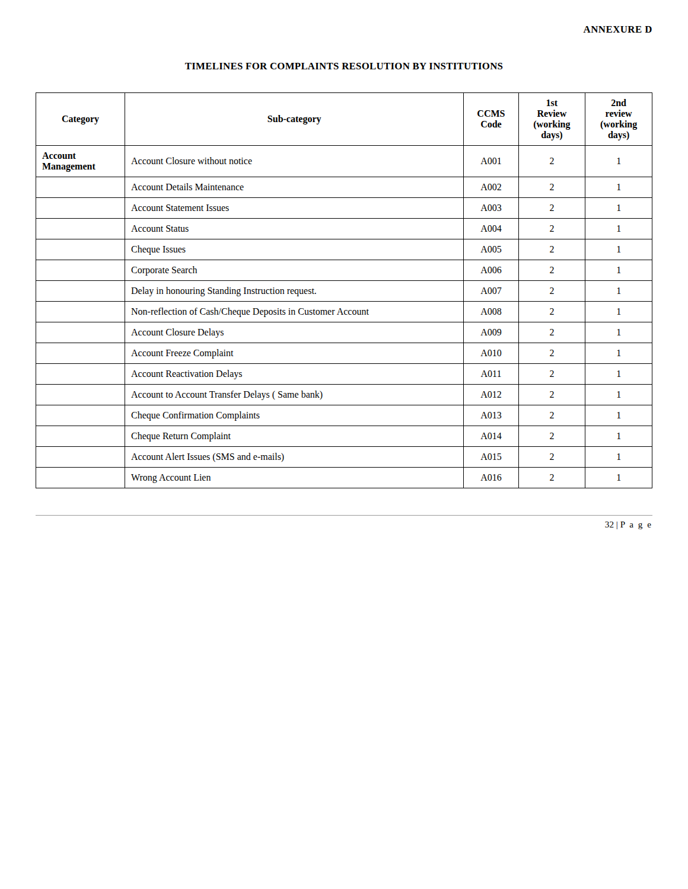ANNEXURE D
TIMELINES FOR COMPLAINTS RESOLUTION BY INSTITUTIONS
| Category | Sub-category | CCMS Code | 1st Review (working days) | 2nd review (working days) |
| --- | --- | --- | --- | --- |
| Account Management | Account Closure without notice | A001 | 2 | 1 |
| | Account Details Maintenance | A002 | 2 | 1 |
| | Account Statement Issues | A003 | 2 | 1 |
| | Account Status | A004 | 2 | 1 |
| | Cheque Issues | A005 | 2 | 1 |
| | Corporate Search | A006 | 2 | 1 |
| | Delay in honouring Standing Instruction request. | A007 | 2 | 1 |
| | Non-reflection of Cash/Cheque Deposits in Customer Account | A008 | 2 | 1 |
| | Account Closure Delays | A009 | 2 | 1 |
| | Account Freeze Complaint | A010 | 2 | 1 |
| | Account Reactivation Delays | A011 | 2 | 1 |
| | Account to Account Transfer Delays ( Same bank) | A012 | 2 | 1 |
| | Cheque Confirmation Complaints | A013 | 2 | 1 |
| | Cheque Return Complaint | A014 | 2 | 1 |
| | Account Alert Issues (SMS and e-mails) | A015 | 2 | 1 |
| | Wrong Account Lien | A016 | 2 | 1 |
32 | P a g e